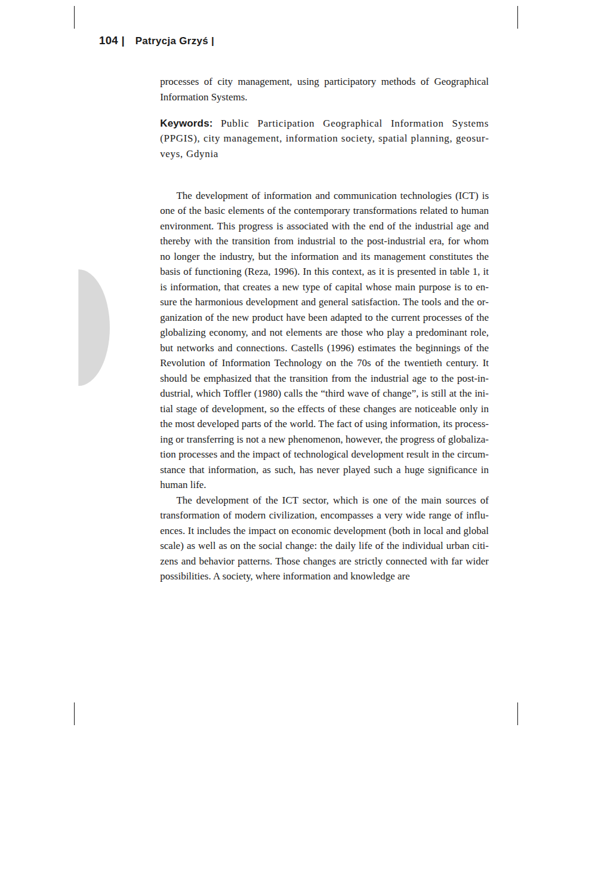104 | Patrycja Grzyś |
processes of city management, using participatory methods of Geographical Information Systems.
Keywords: Public Participation Geographical Information Systems (PPGIS), city management, information society, spatial planning, geosurveys, Gdynia
The development of information and communication technologies (ICT) is one of the basic elements of the contemporary transformations related to human environment. This progress is associated with the end of the industrial age and thereby with the transition from industrial to the post-industrial era, for whom no longer the industry, but the information and its management constitutes the basis of functioning (Reza, 1996). In this context, as it is presented in table 1, it is information, that creates a new type of capital whose main purpose is to ensure the harmonious development and general satisfaction. The tools and the organization of the new product have been adapted to the current processes of the globalizing economy, and not elements are those who play a predominant role, but networks and connections. Castells (1996) estimates the beginnings of the Revolution of Information Technology on the 70s of the twentieth century. It should be emphasized that the transition from the industrial age to the post-industrial, which Toffler (1980) calls the “third wave of change”, is still at the initial stage of development, so the effects of these changes are noticeable only in the most developed parts of the world. The fact of using information, its processing or transferring is not a new phenomenon, however, the progress of globalization processes and the impact of technological development result in the circumstance that information, as such, has never played such a huge significance in human life.
The development of the ICT sector, which is one of the main sources of transformation of modern civilization, encompasses a very wide range of influences. It includes the impact on economic development (both in local and global scale) as well as on the social change: the daily life of the individual urban citizens and behavior patterns. Those changes are strictly connected with far wider possibilities. A society, where information and knowledge are